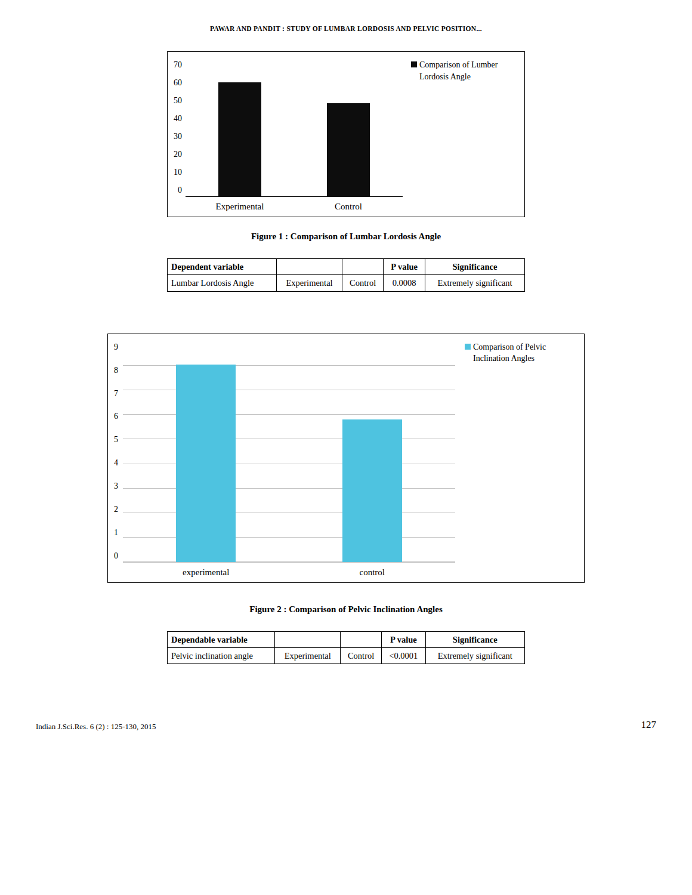PAWAR AND PANDIT : STUDY OF LUMBAR LORDOSIS AND PELVIC POSITION...
70 60 50 40 30 20 10 0
Experimental Control
Comparison of Lumber Lordosis Angle
Figure 1 : Comparison of Lumbar Lordosis Angle
| Dependent variable | | | P value | Significance |
| --- | --- | --- | --- | --- |
| Lumbar Lordosis Angle | Experimental | Control | 0.0008 | Extremely significant |
9 8 7 6 5 4 3 2 1 0
experimental control
Comparison of Pelvic Inclination Angles
Figure 2 : Comparison of Pelvic Inclination Angles
| Dependable variable | | | P value | Significance |
| --- | --- | --- | --- | --- |
| Pelvic inclination angle | Experimental | Control | <0.0001 | Extremely significant |
Indian J.Sci.Res. 6 (2) : 125-130, 2015
127